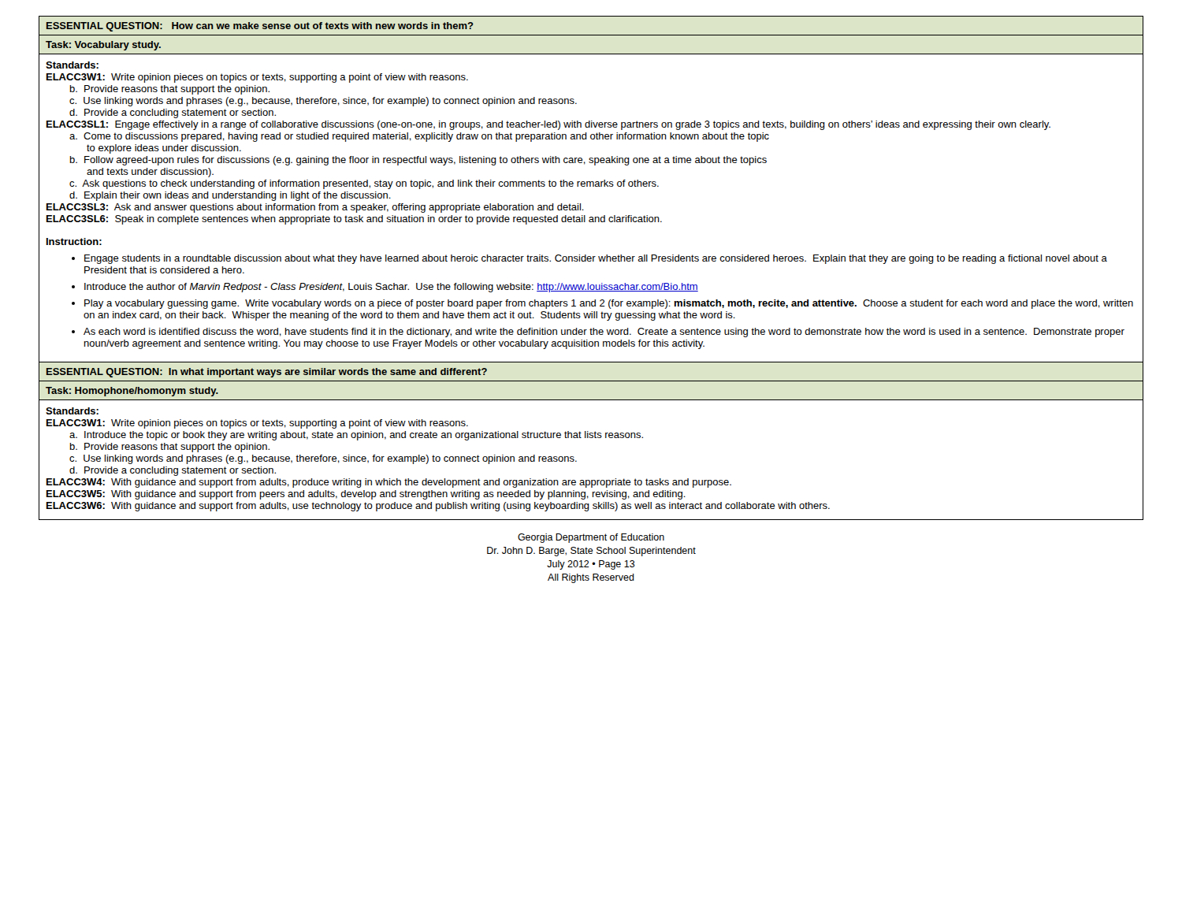ESSENTIAL QUESTION: How can we make sense out of texts with new words in them?
Task: Vocabulary study.
Standards:
ELACC3W1: Write opinion pieces on topics or texts, supporting a point of view with reasons.
b. Provide reasons that support the opinion.
c. Use linking words and phrases (e.g., because, therefore, since, for example) to connect opinion and reasons.
d. Provide a concluding statement or section.
ELACC3SL1: Engage effectively in a range of collaborative discussions (one-on-one, in groups, and teacher-led) with diverse partners on grade 3 topics and texts, building on others’ ideas and expressing their own clearly.
a. Come to discussions prepared, having read or studied required material, explicitly draw on that preparation and other information known about the topic
to explore ideas under discussion.
b. Follow agreed-upon rules for discussions (e.g. gaining the floor in respectful ways, listening to others with care, speaking one at a time about the topics
and texts under discussion).
c. Ask questions to check understanding of information presented, stay on topic, and link their comments to the remarks of others.
d. Explain their own ideas and understanding in light of the discussion.
ELACC3SL3: Ask and answer questions about information from a speaker, offering appropriate elaboration and detail.
ELACC3SL6: Speak in complete sentences when appropriate to task and situation in order to provide requested detail and clarification.
Instruction:
Engage students in a roundtable discussion about what they have learned about heroic character traits. Consider whether all Presidents are considered heroes. Explain that they are going to be reading a fictional novel about a President that is considered a hero.
Introduce the author of Marvin Redpost - Class President, Louis Sachar. Use the following website: http://www.louissachar.com/Bio.htm
Play a vocabulary guessing game. Write vocabulary words on a piece of poster board paper from chapters 1 and 2 (for example): mismatch, moth, recite, and attentive. Choose a student for each word and place the word, written on an index card, on their back. Whisper the meaning of the word to them and have them act it out. Students will try guessing what the word is.
As each word is identified discuss the word, have students find it in the dictionary, and write the definition under the word. Create a sentence using the word to demonstrate how the word is used in a sentence. Demonstrate proper noun/verb agreement and sentence writing. You may choose to use Frayer Models or other vocabulary acquisition models for this activity.
ESSENTIAL QUESTION: In what important ways are similar words the same and different?
Task: Homophone/homonym study.
Standards:
ELACC3W1: Write opinion pieces on topics or texts, supporting a point of view with reasons.
a. Introduce the topic or book they are writing about, state an opinion, and create an organizational structure that lists reasons.
b. Provide reasons that support the opinion.
c. Use linking words and phrases (e.g., because, therefore, since, for example) to connect opinion and reasons.
d. Provide a concluding statement or section.
ELACC3W4: With guidance and support from adults, produce writing in which the development and organization are appropriate to tasks and purpose.
ELACC3W5: With guidance and support from peers and adults, develop and strengthen writing as needed by planning, revising, and editing.
ELACC3W6: With guidance and support from adults, use technology to produce and publish writing (using keyboarding skills) as well as interact and collaborate with others.
Georgia Department of Education
Dr. John D. Barge, State School Superintendent
July 2012 • Page 13
All Rights Reserved